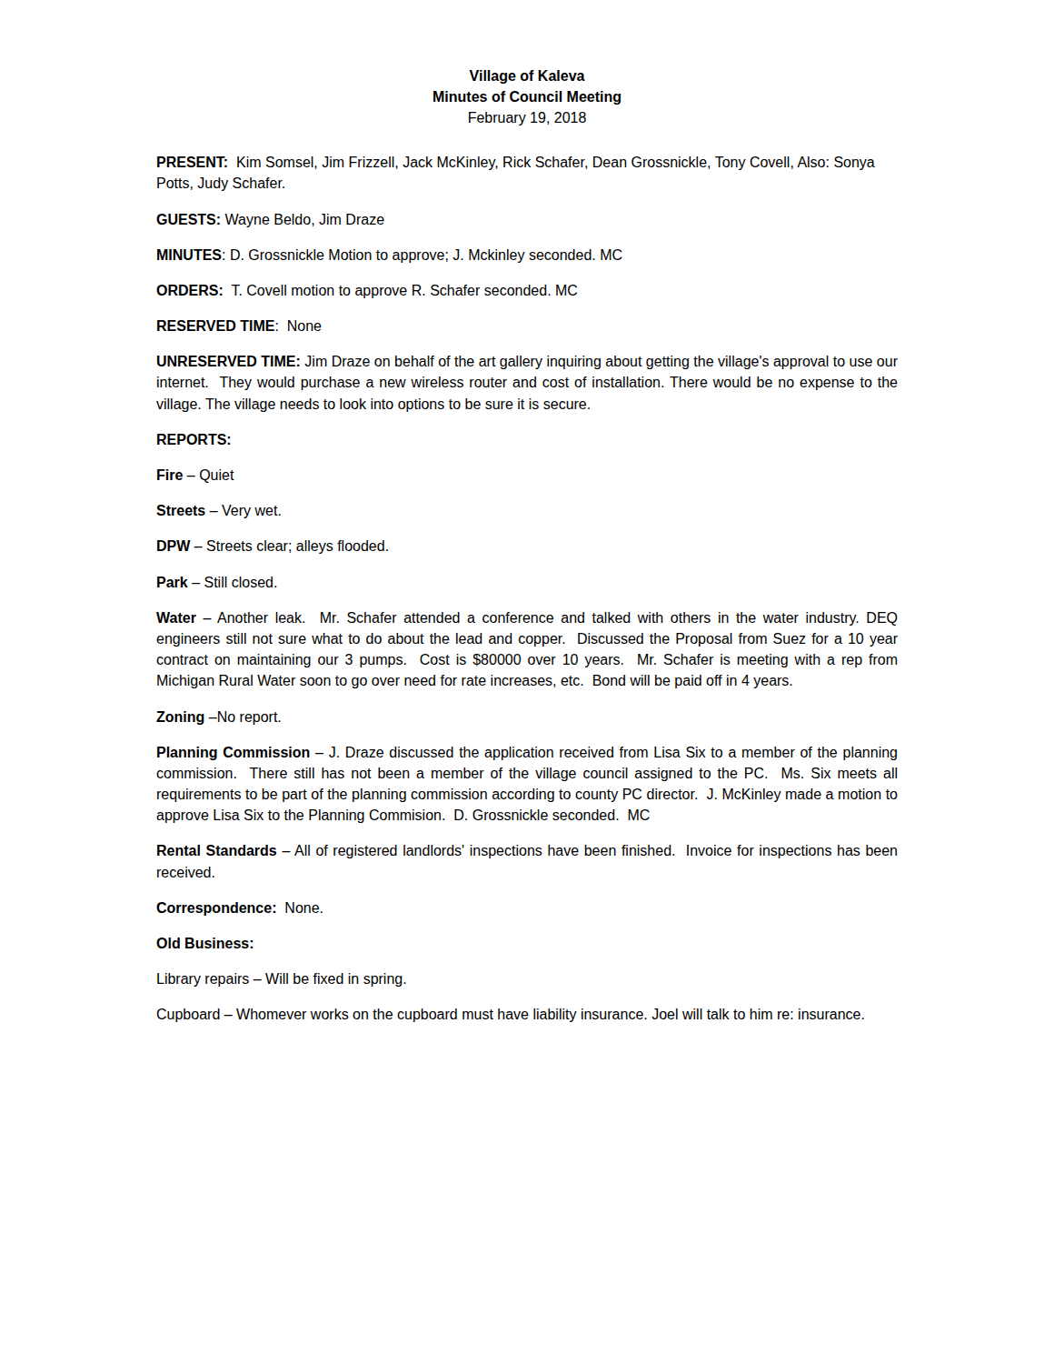Village of Kaleva
Minutes of Council Meeting
February 19, 2018
PRESENT: Kim Somsel, Jim Frizzell, Jack McKinley, Rick Schafer, Dean Grossnickle, Tony Covell, Also: Sonya Potts, Judy Schafer.
GUESTS: Wayne Beldo, Jim Draze
MINUTES: D. Grossnickle Motion to approve; J. Mckinley seconded. MC
ORDERS: T. Covell motion to approve R. Schafer seconded. MC
RESERVED TIME: None
UNRESERVED TIME: Jim Draze on behalf of the art gallery inquiring about getting the village's approval to use our internet. They would purchase a new wireless router and cost of installation. There would be no expense to the village. The village needs to look into options to be sure it is secure.
REPORTS:
Fire – Quiet
Streets – Very wet.
DPW – Streets clear; alleys flooded.
Park – Still closed.
Water – Another leak. Mr. Schafer attended a conference and talked with others in the water industry. DEQ engineers still not sure what to do about the lead and copper. Discussed the Proposal from Suez for a 10 year contract on maintaining our 3 pumps. Cost is $80000 over 10 years. Mr. Schafer is meeting with a rep from Michigan Rural Water soon to go over need for rate increases, etc. Bond will be paid off in 4 years.
Zoning –No report.
Planning Commission – J. Draze discussed the application received from Lisa Six to a member of the planning commission. There still has not been a member of the village council assigned to the PC. Ms. Six meets all requirements to be part of the planning commission according to county PC director. J. McKinley made a motion to approve Lisa Six to the Planning Commision. D. Grossnickle seconded. MC
Rental Standards – All of registered landlords' inspections have been finished. Invoice for inspections has been received.
Correspondence: None.
Old Business:
Library repairs – Will be fixed in spring.
Cupboard – Whomever works on the cupboard must have liability insurance. Joel will talk to him re: insurance.